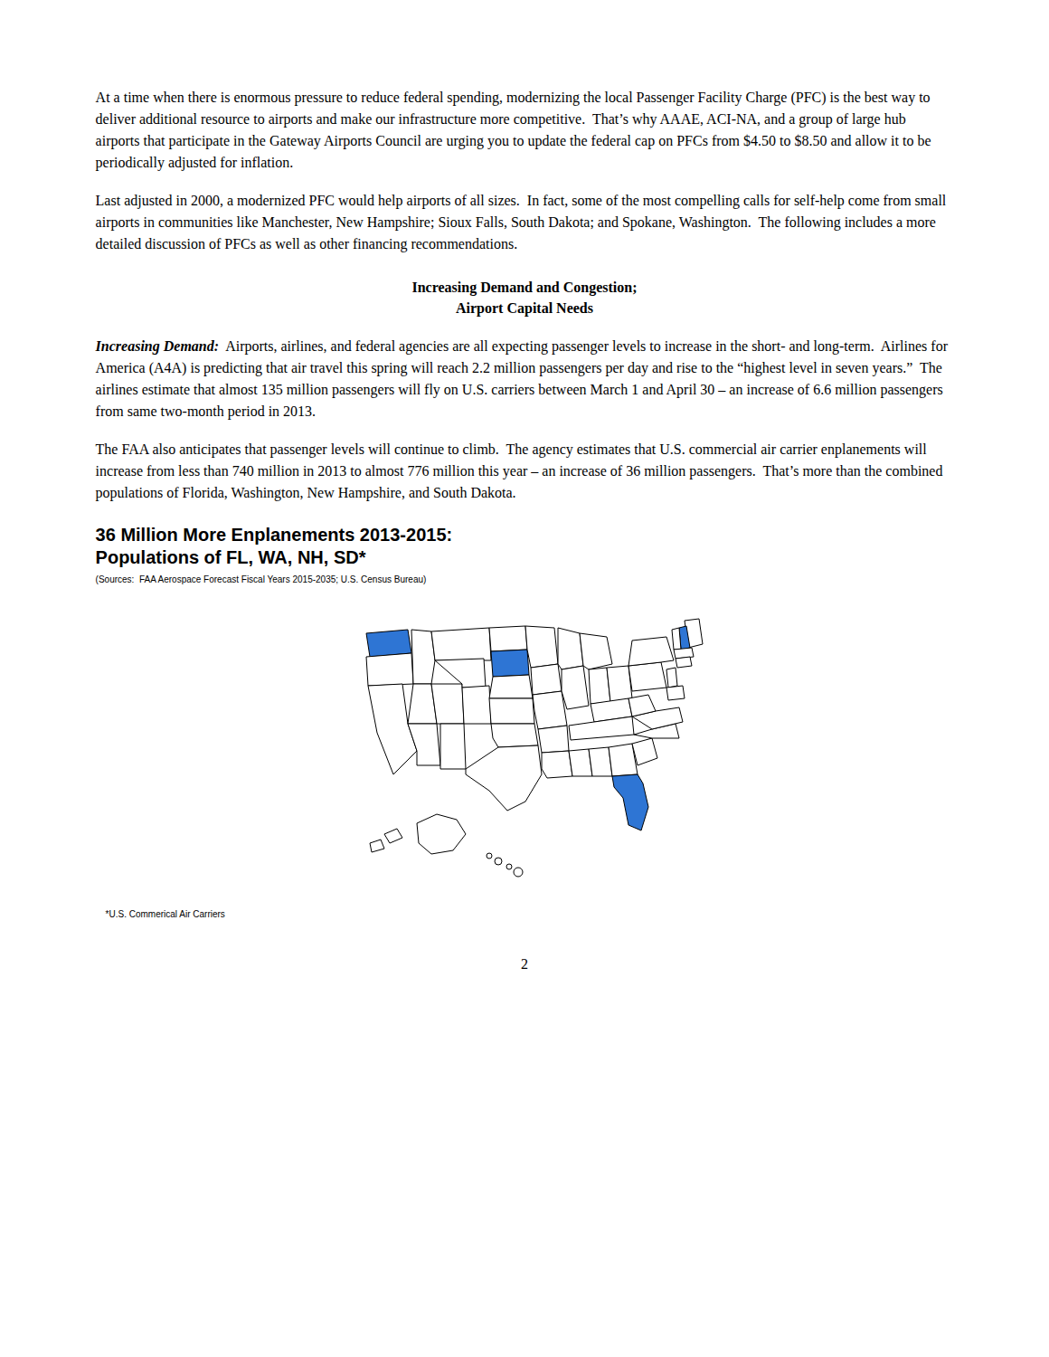At a time when there is enormous pressure to reduce federal spending, modernizing the local Passenger Facility Charge (PFC) is the best way to deliver additional resource to airports and make our infrastructure more competitive. That’s why AAAE, ACI-NA, and a group of large hub airports that participate in the Gateway Airports Council are urging you to update the federal cap on PFCs from $4.50 to $8.50 and allow it to be periodically adjusted for inflation.
Last adjusted in 2000, a modernized PFC would help airports of all sizes. In fact, some of the most compelling calls for self-help come from small airports in communities like Manchester, New Hampshire; Sioux Falls, South Dakota; and Spokane, Washington. The following includes a more detailed discussion of PFCs as well as other financing recommendations.
Increasing Demand and Congestion;
Airport Capital Needs
Increasing Demand: Airports, airlines, and federal agencies are all expecting passenger levels to increase in the short- and long-term. Airlines for America (A4A) is predicting that air travel this spring will reach 2.2 million passengers per day and rise to the “highest level in seven years.” The airlines estimate that almost 135 million passengers will fly on U.S. carriers between March 1 and April 30 – an increase of 6.6 million passengers from same two-month period in 2013.
The FAA also anticipates that passenger levels will continue to climb. The agency estimates that U.S. commercial air carrier enplanements will increase from less than 740 million in 2013 to almost 776 million this year – an increase of 36 million passengers. That’s more than the combined populations of Florida, Washington, New Hampshire, and South Dakota.
36 Million More Enplanements 2013-2015:
Populations of FL, WA, NH, SD*
(Sources: FAA Aerospace Forecast Fiscal Years 2015-2035; U.S. Census Bureau)
*U.S. Commerical Air Carriers
2